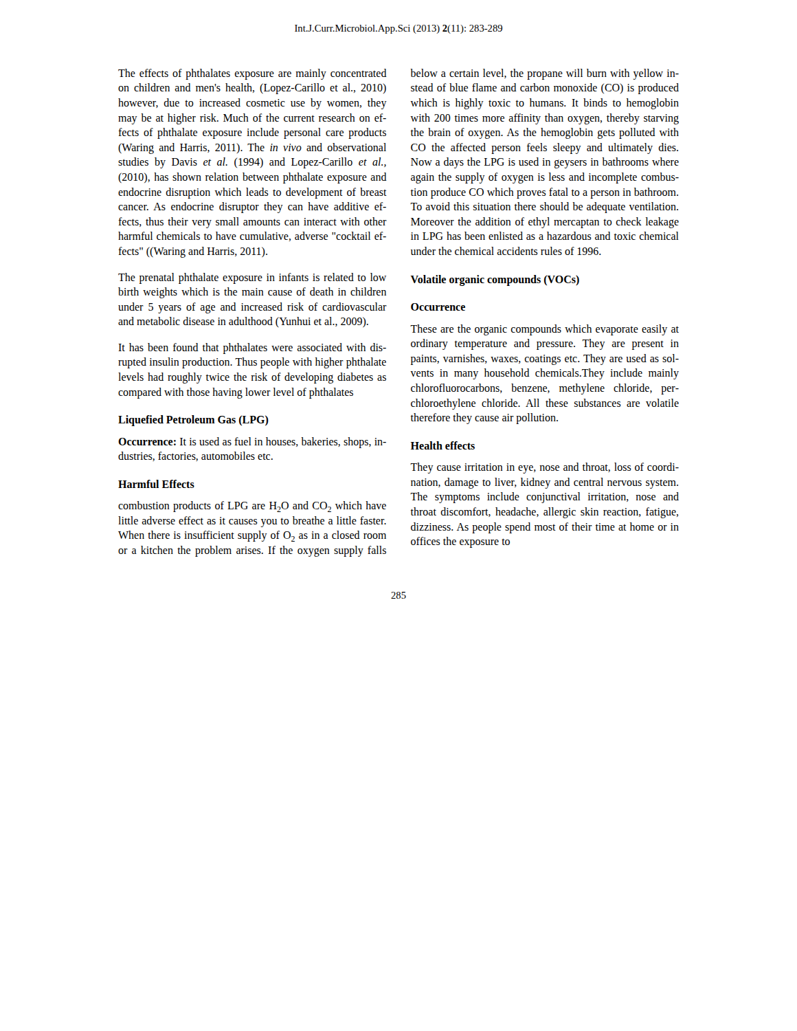Int.J.Curr.Microbiol.App.Sci (2013) 2(11): 283-289
The effects of phthalates exposure are mainly concentrated on children and men's health, (Lopez-Carillo et al., 2010) however, due to increased cosmetic use by women, they may be at higher risk. Much of the current research on effects of phthalate exposure include personal care products (Waring and Harris, 2011). The in vivo and observational studies by Davis et al. (1994) and Lopez-Carillo et al., (2010), has shown relation between phthalate exposure and endocrine disruption which leads to development of breast cancer. As endocrine disruptor they can have additive effects, thus their very small amounts can interact with other harmful chemicals to have cumulative, adverse "cocktail effects" ((Waring and Harris, 2011).
The prenatal phthalate exposure in infants is related to low birth weights which is the main cause of death in children under 5 years of age and increased risk of cardiovascular and metabolic disease in adulthood (Yunhui et al., 2009).
It has been found that phthalates were associated with disrupted insulin production. Thus people with higher phthalate levels had roughly twice the risk of developing diabetes as compared with those having lower level of phthalates
Liquefied Petroleum Gas (LPG)
Occurrence: It is used as fuel in houses, bakeries, shops, industries, factories, automobiles etc.
Harmful Effects
combustion products of LPG are H2O and CO2 which have little adverse effect as it causes you to breathe a little faster. When there is insufficient supply of O2 as in a closed room or a kitchen the problem arises. If the oxygen supply falls below a certain level, the propane will burn with yellow instead of blue flame and carbon monoxide (CO) is produced which is highly toxic to humans. It binds to hemoglobin with 200 times more affinity than oxygen, thereby starving the brain of oxygen. As the hemoglobin gets polluted with CO the affected person feels sleepy and ultimately dies. Now a days the LPG is used in geysers in bathrooms where again the supply of oxygen is less and incomplete combustion produce CO which proves fatal to a person in bathroom. To avoid this situation there should be adequate ventilation. Moreover the addition of ethyl mercaptan to check leakage in LPG has been enlisted as a hazardous and toxic chemical under the chemical accidents rules of 1996.
Volatile organic compounds (VOCs)
Occurrence
These are the organic compounds which evaporate easily at ordinary temperature and pressure. They are present in paints, varnishes, waxes, coatings etc. They are used as solvents in many household chemicals.They include mainly chlorofluorocarbons, benzene, methylene chloride, perchloroethylene chloride. All these substances are volatile therefore they cause air pollution.
Health effects
They cause irritation in eye, nose and throat, loss of coordination, damage to liver, kidney and central nervous system. The symptoms include conjunctival irritation, nose and throat discomfort, headache, allergic skin reaction, fatigue, dizziness. As people spend most of their time at home or in offices the exposure to
285